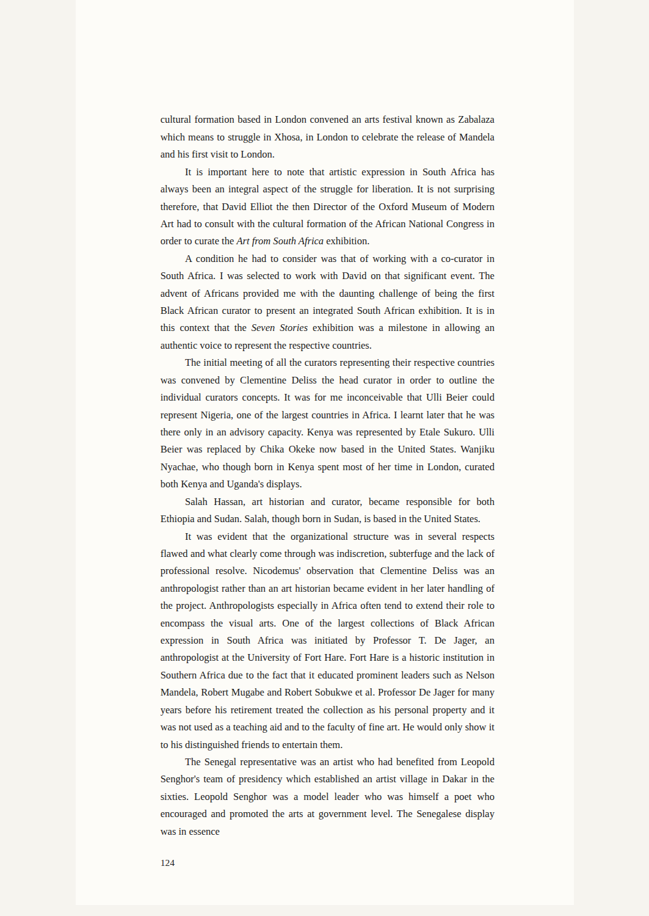cultural formation based in London convened an arts festival known as Zabalaza which means to struggle in Xhosa, in London to celebrate the release of Mandela and his first visit to London.
It is important here to note that artistic expression in South Africa has always been an integral aspect of the struggle for liberation. It is not surprising therefore, that David Elliot the then Director of the Oxford Museum of Modern Art had to consult with the cultural formation of the African National Congress in order to curate the Art from South Africa exhibition.
A condition he had to consider was that of working with a co-curator in South Africa. I was selected to work with David on that significant event. The advent of Africans provided me with the daunting challenge of being the first Black African curator to present an integrated South African exhibition. It is in this context that the Seven Stories exhibition was a milestone in allowing an authentic voice to represent the respective countries.
The initial meeting of all the curators representing their respective countries was convened by Clementine Deliss the head curator in order to outline the individual curators concepts. It was for me inconceivable that Ulli Beier could represent Nigeria, one of the largest countries in Africa. I learnt later that he was there only in an advisory capacity. Kenya was represented by Etale Sukuro. Ulli Beier was replaced by Chika Okeke now based in the United States. Wanjiku Nyachae, who though born in Kenya spent most of her time in London, curated both Kenya and Uganda's displays.
Salah Hassan, art historian and curator, became responsible for both Ethiopia and Sudan. Salah, though born in Sudan, is based in the United States.
It was evident that the organizational structure was in several respects flawed and what clearly come through was indiscretion, subterfuge and the lack of professional resolve. Nicodemus' observation that Clementine Deliss was an anthropologist rather than an art historian became evident in her later handling of the project. Anthropologists especially in Africa often tend to extend their role to encompass the visual arts. One of the largest collections of Black African expression in South Africa was initiated by Professor T. De Jager, an anthropologist at the University of Fort Hare. Fort Hare is a historic institution in Southern Africa due to the fact that it educated prominent leaders such as Nelson Mandela, Robert Mugabe and Robert Sobukwe et al. Professor De Jager for many years before his retirement treated the collection as his personal property and it was not used as a teaching aid and to the faculty of fine art. He would only show it to his distinguished friends to entertain them.
The Senegal representative was an artist who had benefited from Leopold Senghor's team of presidency which established an artist village in Dakar in the sixties. Leopold Senghor was a model leader who was himself a poet who encouraged and promoted the arts at government level. The Senegalese display was in essence
124